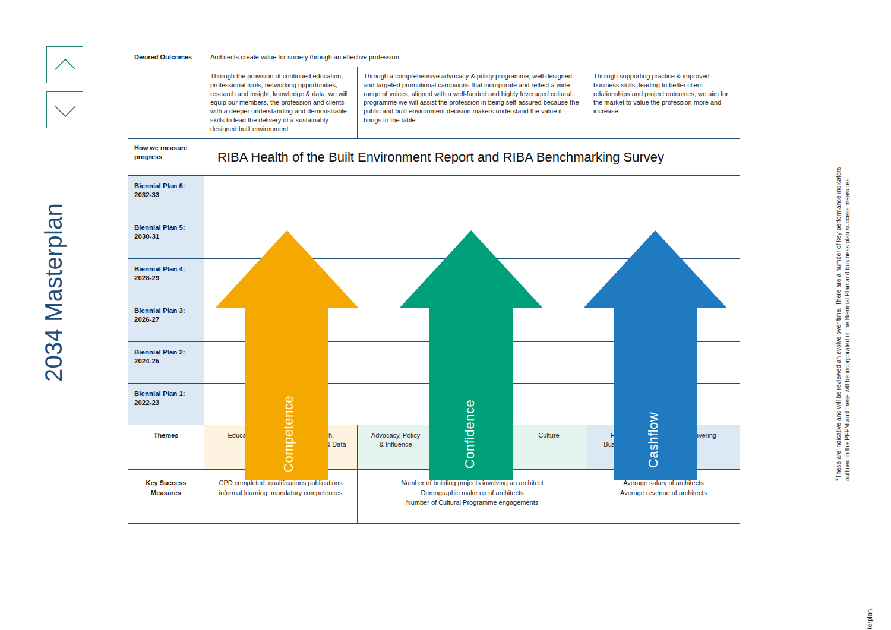2034 Masterplan
| Desired Outcomes | Architects create value for society through an effective profession |
| Through the provision of continued education, professional tools, networking opportunities, research and insight, knowledge & data, we will equip our members, the profession and clients with a deeper understanding and demonstrable skills to lead the delivery of a sustainably-designed built environment. | Through a comprehensive advocacy & policy programme, well designed and targeted promotional campaigns that incorporate and reflect a wide range of voices, aligned with a well-funded and highly leveraged cultural programme we will assist the profession in being self-assured because the public and built environment decision makers understand the value it brings to the table. | Through supporting practice & improved business skills, leading to better client relationships and project outcomes, we aim for the market to value the profession more and increase |
| How we measure progress | RIBA Health of the Built Environment Report and RIBA Benchmarking Survey |
| Biennial Plan 6: 2032-33 | |
| Biennial Plan 5: 2030-31 | |
| Biennial Plan 4: 2028-29 | |
| Biennial Plan 3: 2026-27 | |
| Biennial Plan 2: 2024-25 | |
| Biennial Plan 1: 2022-23 | |
| Themes | Education | Research, Knowledge & Data | Advocacy, Policy & Influence | Diversity & Inclusion | Culture | Practice & Business Skills | Delivering |
| Key Success Measures | CPD completed, qualifications publications informal learning, mandatory competences | Number of building projects involving an architect Demographic make up of architects Number of Cultural Programme engagements | Average salary of architects Average revenue of architects |
Competence
Confidence
Cashflow
*These are indicative and will be reviewed an evolve over time. There are a number of key performance indicators outlined in the PFFM and these will be incorporated in the Biennial Plan and business plan success measures.
8 RIBA 2034 Masterplan